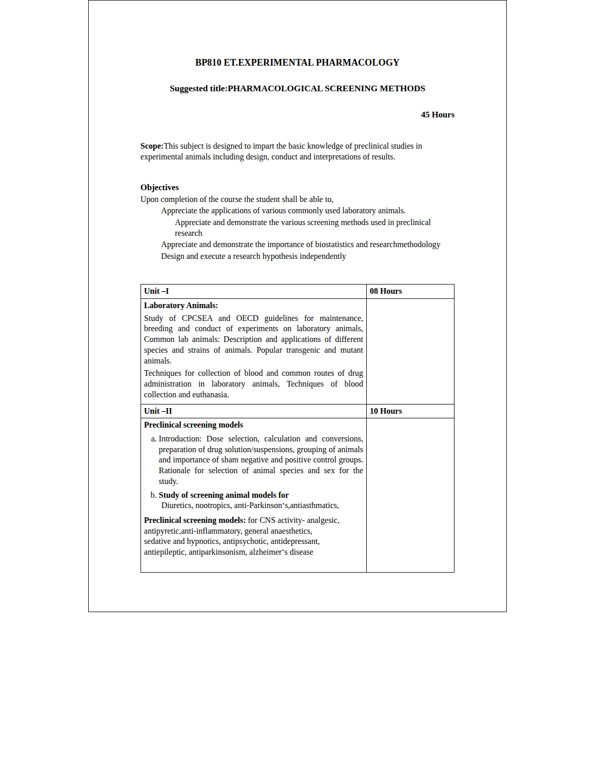BP810 ET.EXPERIMENTAL PHARMACOLOGY
Suggested title:PHARMACOLOGICAL SCREENING METHODS
45 Hours
Scope: This subject is designed to impart the basic knowledge of preclinical studies in experimental animals including design, conduct and interpretations of results.
Objectives
Upon completion of the course the student shall be able to,
Appreciate the applications of various commonly used laboratory animals.
Appreciate and demonstrate the various screening methods used in preclinical research
Appreciate and demonstrate the importance of biostatistics and researchmethodology
Design and execute a research hypothesis independently
| Unit –I | 08 Hours |
| Laboratory Animals: Study of CPCSEA and OECD guidelines for maintenance, breeding and conduct of experiments on laboratory animals, Common lab animals: Description and applications of different species and strains of animals. Popular transgenic and mutant animals. Techniques for collection of blood and common routes of drug administration in laboratory animals, Techniques of blood collection and euthanasia. | |
| Unit –II | 10 Hours |
| Preclinical screening models Introduction: Dose selection, calculation and conversions, preparation of drug solution/suspensions, grouping of animals and importance of sham negative and positive control groups. Rationale for selection of animal species and sex for the study. Study of screening animal models for Diuretics, nootropics, anti-Parkinson‘s,antiasthmatics, Preclinical screening models: for CNS activity- analgesic, antipyretic,anti-inflammatory, general anaesthetics, sedative and hypnotics, antipsychotic, antidepressant, antiepileptic, antiparkinsonism, alzheimer‘s disease | |